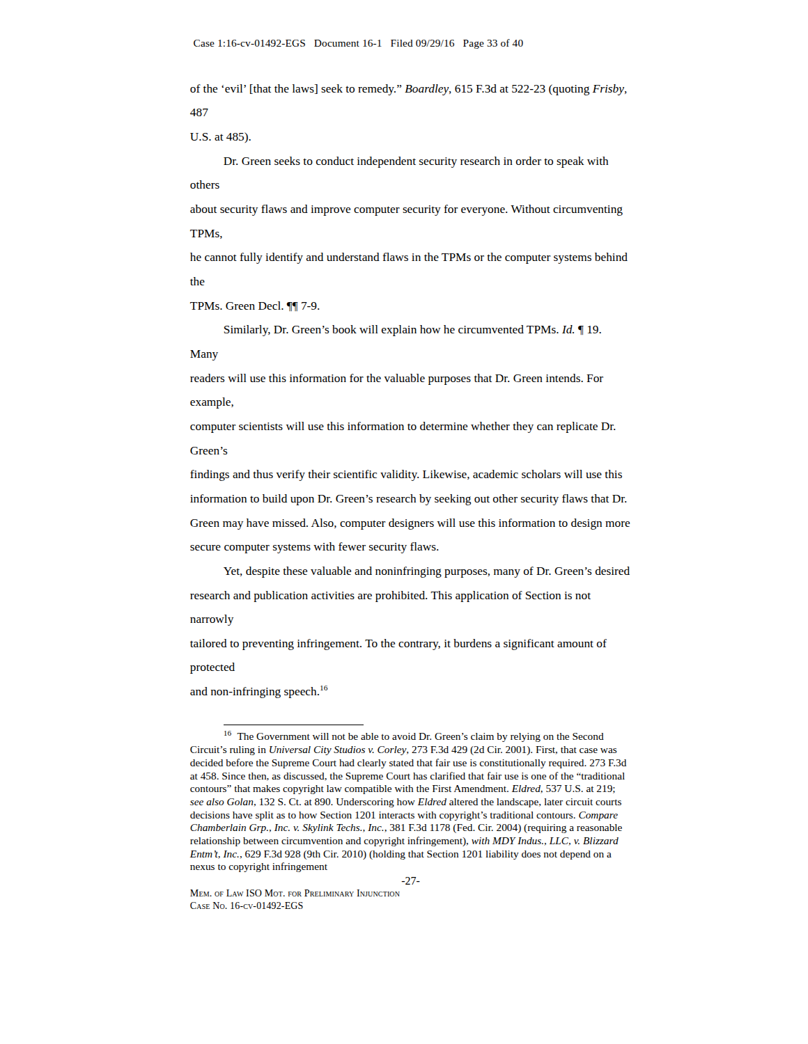Case 1:16-cv-01492-EGS Document 16-1 Filed 09/29/16 Page 33 of 40
of the ‘evil’ [that the laws] seek to remedy.” Boardley, 615 F.3d at 522-23 (quoting Frisby, 487
U.S. at 485).
Dr. Green seeks to conduct independent security research in order to speak with others
about security flaws and improve computer security for everyone. Without circumventing TPMs,
he cannot fully identify and understand flaws in the TPMs or the computer systems behind the
TPMs. Green Decl. ¶¶ 7-9.
Similarly, Dr. Green’s book will explain how he circumvented TPMs. Id. ¶ 19. Many
readers will use this information for the valuable purposes that Dr. Green intends. For example,
computer scientists will use this information to determine whether they can replicate Dr. Green’s
findings and thus verify their scientific validity. Likewise, academic scholars will use this
information to build upon Dr. Green’s research by seeking out other security flaws that Dr.
Green may have missed. Also, computer designers will use this information to design more
secure computer systems with fewer security flaws.
Yet, despite these valuable and noninfringing purposes, many of Dr. Green’s desired
research and publication activities are prohibited. This application of Section is not narrowly
tailored to preventing infringement. To the contrary, it burdens a significant amount of protected
and non-infringing speech.16
16 The Government will not be able to avoid Dr. Green’s claim by relying on the Second Circuit’s ruling in Universal City Studios v. Corley, 273 F.3d 429 (2d Cir. 2001). First, that case was decided before the Supreme Court had clearly stated that fair use is constitutionally required. 273 F.3d at 458. Since then, as discussed, the Supreme Court has clarified that fair use is one of the “traditional contours” that makes copyright law compatible with the First Amendment. Eldred, 537 U.S. at 219; see also Golan, 132 S. Ct. at 890. Underscoring how Eldred altered the landscape, later circuit courts decisions have split as to how Section 1201 interacts with copyright’s traditional contours. Compare Chamberlain Grp., Inc. v. Skylink Techs., Inc., 381 F.3d 1178 (Fed. Cir. 2004) (requiring a reasonable relationship between circumvention and copyright infringement), with MDY Indus., LLC, v. Blizzard Entm’t, Inc., 629 F.3d 928 (9th Cir. 2010) (holding that Section 1201 liability does not depend on a nexus to copyright infringement
-27-
Mem. of Law ISO Mot. for Preliminary Injunction Case No. 16-cv-01492-EGS